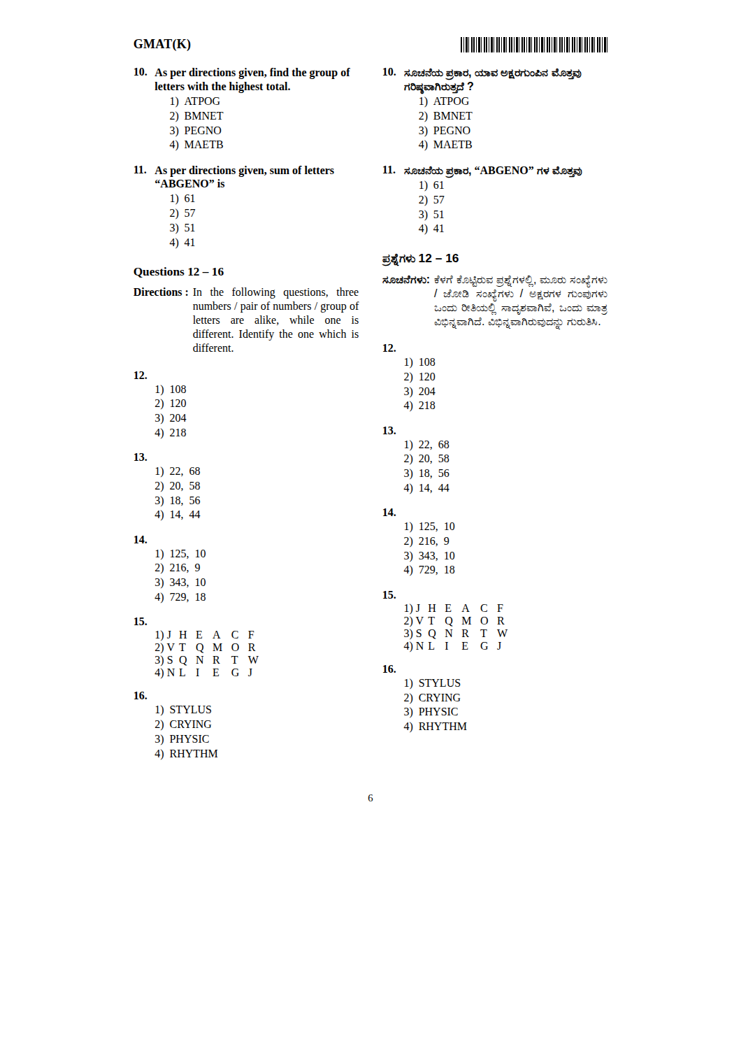GMAT(K)
10.
As per directions given, find the group of letters with the highest total.
1) ATPOG
2) BMNET
3) PEGNO
4) MAETB
11.
As per directions given, sum of letters “ABGENO” is
1) 61
2) 57
3) 51
4) 41
Questions 12 – 16
Directions :
In the following questions, three numbers / pair of numbers / group of letters are alike, while one is different. Identify the one which is different.
12.
1) 108
2) 120
3) 204
4) 218
13.
1) 22, 68
2) 20, 58
3) 18, 56
4) 14, 44
14.
1) 125, 10
2) 216, 9
3) 343, 10
4) 729, 18
15.
| 1) J | H | E | A | C | F |
| 2) V | T | Q | M | O | R |
| 3) S | Q | N | R | T | W |
| 4) N | L | I | E | G | J |
16.
1) STYLUS
2) CRYING
3) PHYSIC
4) RHYTHM
10.
ಸೂಚನೆಯ ಪ್ರಕಾರ, ಯಾವ ಅಕ್ಷರಗುಂಪಿನ ಮೊತ್ತವು ಗರಿಷ್ಠವಾಗಿರುತ್ತದೆ ?
1) ATPOG
2) BMNET
3) PEGNO
4) MAETB
11.
ಸೂಚನೆಯ ಪ್ರಕಾರ, “ABGENO” ಗಳ ಮೊತ್ತವು
1) 61
2) 57
3) 51
4) 41
ಪ್ರಶ್ನೆಗಳು 12 – 16
ಸೂಚನೆಗಳು:
ಕೆಳಗೆ ಕೊಟ್ಟಿರುವ ಪ್ರಶ್ನೆಗಳಲ್ಲಿ, ಮೂರು ಸಂಖ್ಯೆಗಳು / ಜೋಡಿ ಸಂಖ್ಯೆಗಳು / ಅಕ್ಷರಗಳ ಗುಂಪುಗಳು ಒಂದು ರೀತಿಯಲ್ಲಿ ಸಾದೃಶವಾಗಿವೆ, ಒಂದು ಮಾತ್ರ ವಿಭಿನ್ನವಾಗಿದೆ. ವಿಭಿನ್ನವಾಗಿರುವುದನ್ನು ಗುರುತಿಸಿ.
12.
1) 108
2) 120
3) 204
4) 218
13.
1) 22, 68
2) 20, 58
3) 18, 56
4) 14, 44
14.
1) 125, 10
2) 216, 9
3) 343, 10
4) 729, 18
15.
| 1) J | H | E | A | C | F |
| 2) V | T | Q | M | O | R |
| 3) S | Q | N | R | T | W |
| 4) N | L | I | E | G | J |
16.
1) STYLUS
2) CRYING
3) PHYSIC
4) RHYTHM
6